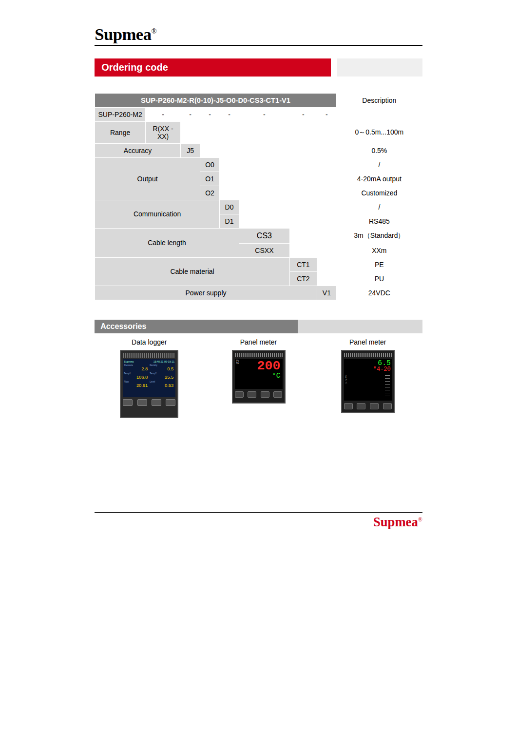Supmea®
Ordering code
| SUP-P260-M2-R(0-10)-J5-O0-D0-CS3-CT1-V1 | Description |
| SUP-P260-M2 | - | - | - | - | - | - | - | |
| Range | R(XX - XX) | | | | | | | 0～0.5m...100m |
| Accuracy | J5 | | | | | | 0.5% |
| Output | O0 | | | | | / |
| O1 | | | | | 4-20mA output |
| O2 | | | | | Customized |
| Communication | D0 | | | | / |
| D1 | | | | RS485 |
| Cable length | CS3 | | | 3m（Standard） |
| CSXX | | | XXm |
| Cable material | CT1 | | PE |
| CT2 | | PU |
| Power supply | V1 | 24VDC |
Accessories
Data logger
Supmea 15:40:21 09-03-21
Pressure2.8
Density0.5
Temp1106.8
Temp225.5
Flow20.61
Level0.53
Panel meter
PV
SV
200
°C
Panel meter
mA % °C
6.5
"4-20
Supmea®